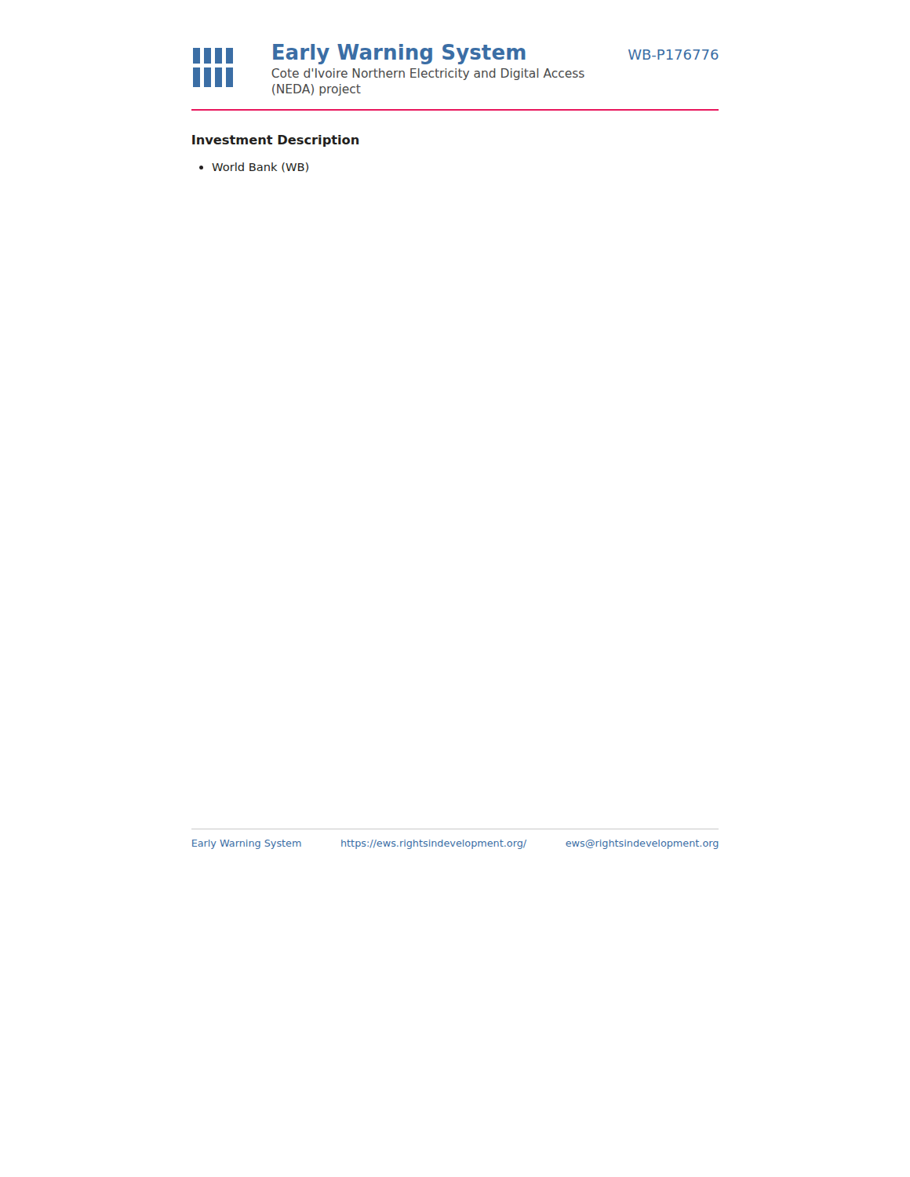Early Warning System
Cote d'Ivoire Northern Electricity and Digital Access (NEDA) project
WB-P176776
Investment Description
World Bank (WB)
Early Warning System
https://ews.rightsindevelopment.org/
ews@rightsindevelopment.org